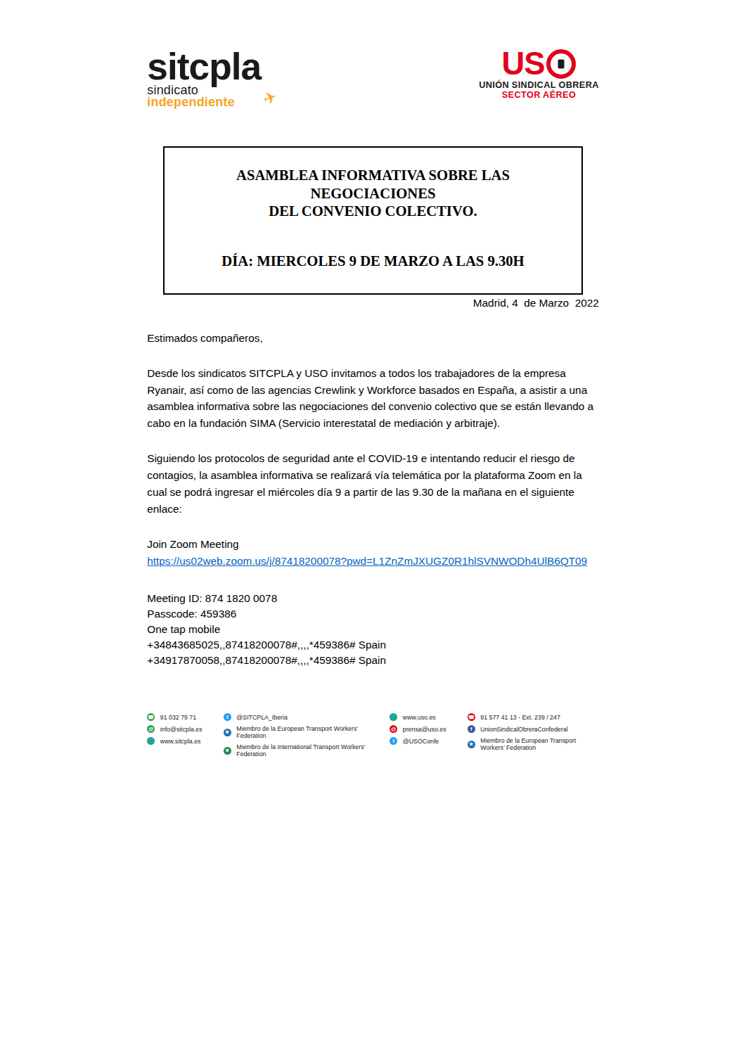sitcpla
sindicato
independiente
✈
US
UNIÓN SINDICAL OBRERA
SECTOR AÉREO
Asamblea informativa sobre las negociaciones
del convenio colectivo.
Día: Miercoles 9 de Marzo a las 9.30h
Madrid, 4 de Marzo 2022
Estimados compañeros,
Desde los sindicatos SITCPLA y USO invitamos a todos los trabajadores de la empresa Ryanair, así como de las agencias Crewlink y Workforce basados en España, a asistir a una asamblea informativa sobre las negociaciones del convenio colectivo que se están llevando a cabo en la fundación SIMA (Servicio interestatal de mediación y arbitraje).
Siguiendo los protocolos de seguridad ante el COVID-19 e intentando reducir el riesgo de contagios, la asamblea informativa se realizará vía telemática por la plataforma Zoom en la cual se podrá ingresar el miércoles día 9 a partir de las 9.30 de la mañana en el siguiente enlace:
Join Zoom Meeting
https://us02web.zoom.us/j/87418200078?pwd=L1ZnZmJXUGZ0R1hlSVNWODh4UlB6QT09
Meeting ID: 874 1820 0078
Passcode: 459386
One tap mobile
+34843685025,,87418200078#,,,,*459386# Spain
+34917870058,,87418200078#,,,,*459386# Spain
☎91 032 79 71
@info@sitcpla.es
🌐www.sitcpla.es
t@SITCPLA_Iberia
★Miembro de la European Transport Workers’ Federation
★Miembro de la International Transport Workers’ Federation
🌐www.uso.es
@prensa@uso.es
t@USOConfe
☎91 577 41 13 - Ext. 239 / 247
fUnionSindicalObreraConfederal
★Miembro de la European Transport Workers’ Federation